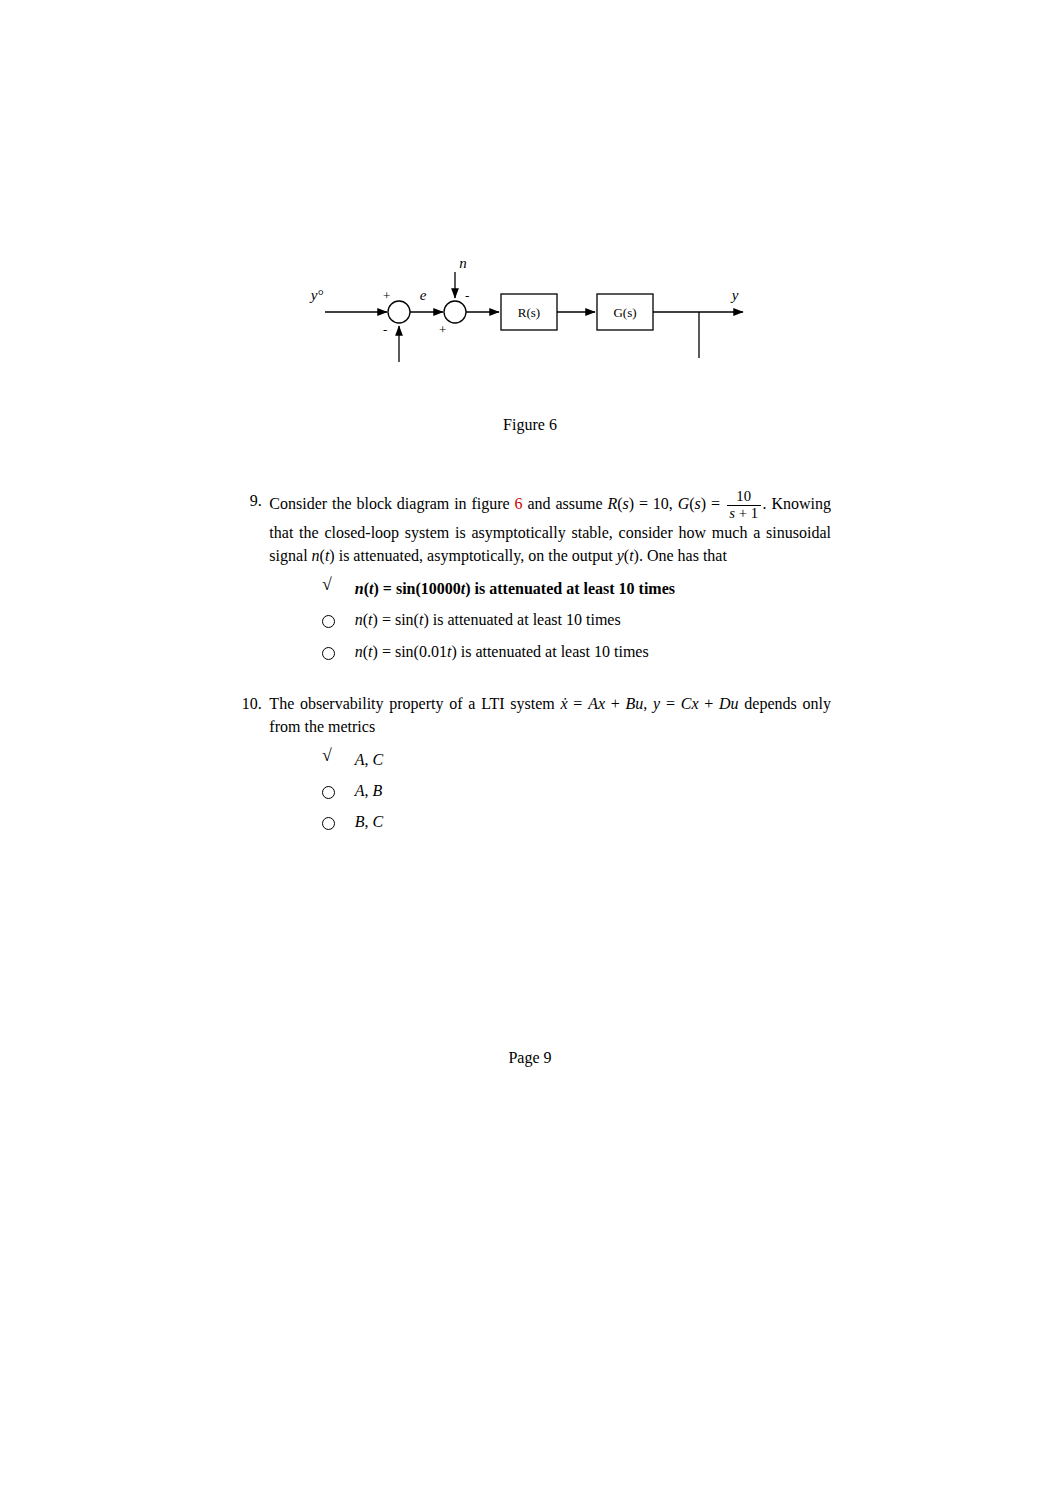y° + - e - + n R(s) G(s) y
Figure 6
Consider the block diagram in figure 6 and assume R(s) = 10, G(s) = 10 s + 1. Knowing that the closed-loop system is asymptotically stable, consider how much a sinusoidal signal n(t) is attenuated, asymptotically, on the output y(t). One has that
√n(t) = sin(10000t) is attenuated at least 10 times
n(t) = sin(t) is attenuated at least 10 times
n(t) = sin(0.01t) is attenuated at least 10 times
The observability property of a LTI system ẋ = Ax + Bu, y = Cx + Du depends only from the metrics
√A, C
A, B
B, C
Page 9